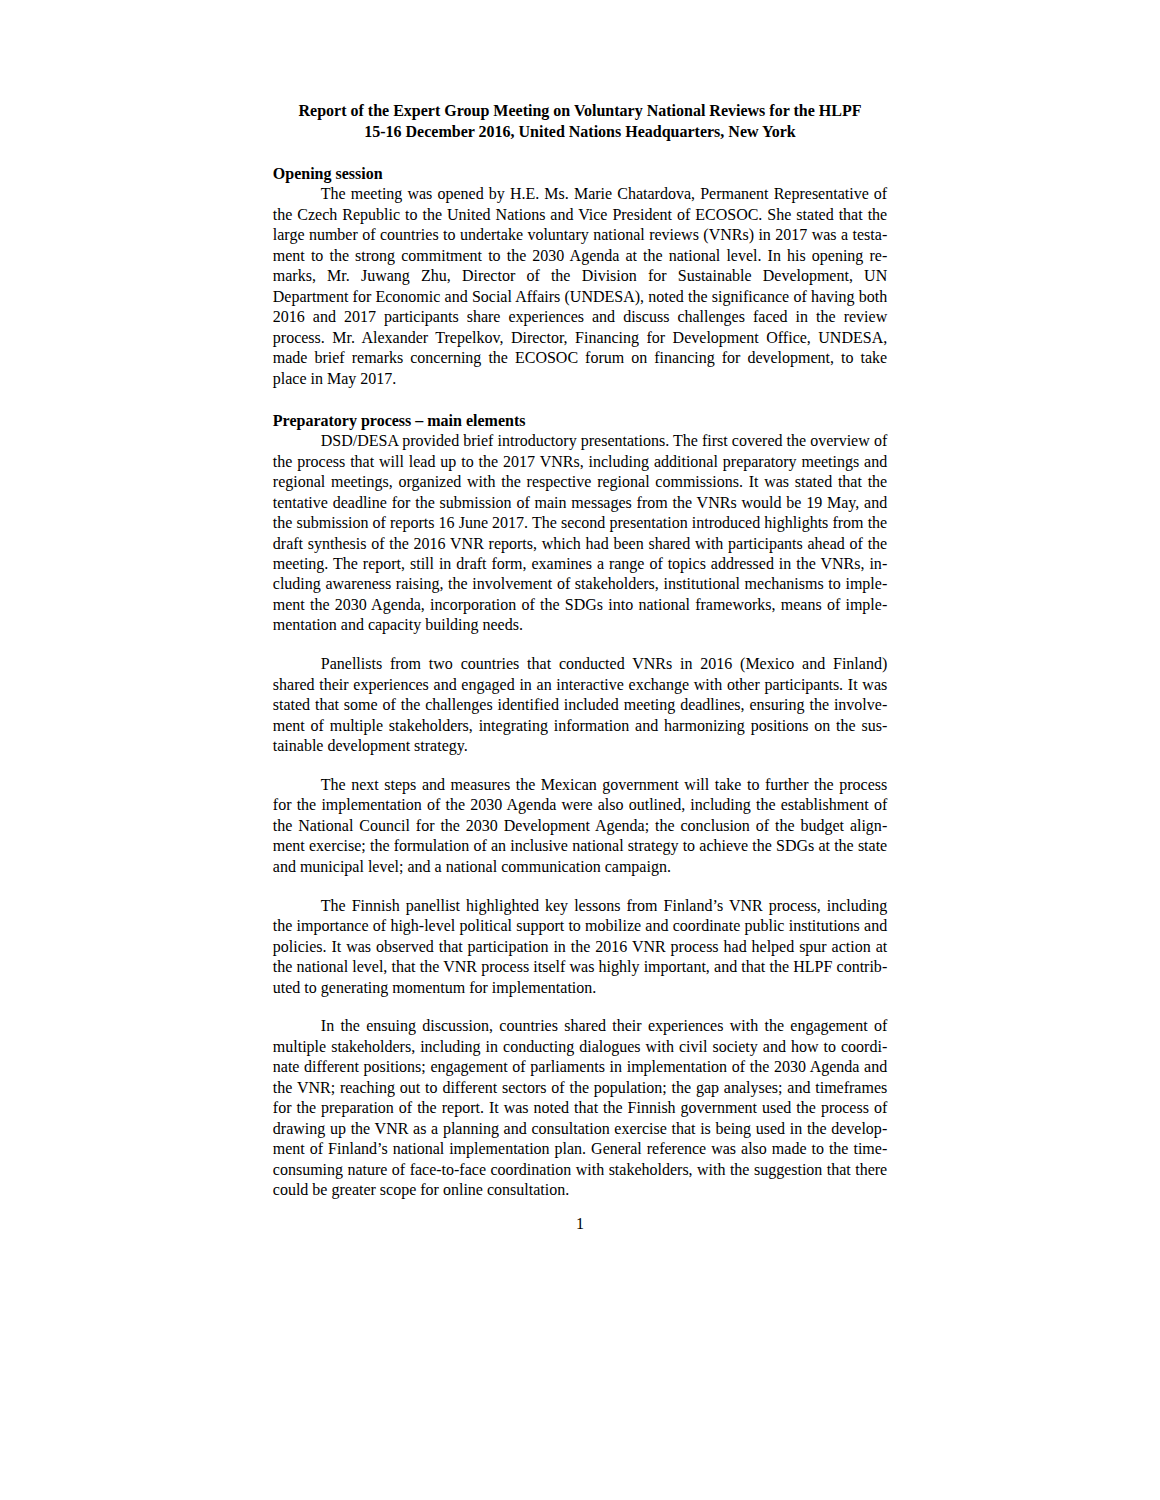Report of the Expert Group Meeting on Voluntary National Reviews for the HLPF
15-16 December 2016, United Nations Headquarters, New York
Opening session
The meeting was opened by H.E. Ms. Marie Chatardova, Permanent Representative of the Czech Republic to the United Nations and Vice President of ECOSOC. She stated that the large number of countries to undertake voluntary national reviews (VNRs) in 2017 was a testament to the strong commitment to the 2030 Agenda at the national level. In his opening remarks, Mr. Juwang Zhu, Director of the Division for Sustainable Development, UN Department for Economic and Social Affairs (UNDESA), noted the significance of having both 2016 and 2017 participants share experiences and discuss challenges faced in the review process. Mr. Alexander Trepelkov, Director, Financing for Development Office, UNDESA, made brief remarks concerning the ECOSOC forum on financing for development, to take place in May 2017.
Preparatory process – main elements
DSD/DESA provided brief introductory presentations. The first covered the overview of the process that will lead up to the 2017 VNRs, including additional preparatory meetings and regional meetings, organized with the respective regional commissions. It was stated that the tentative deadline for the submission of main messages from the VNRs would be 19 May, and the submission of reports 16 June 2017. The second presentation introduced highlights from the draft synthesis of the 2016 VNR reports, which had been shared with participants ahead of the meeting. The report, still in draft form, examines a range of topics addressed in the VNRs, including awareness raising, the involvement of stakeholders, institutional mechanisms to implement the 2030 Agenda, incorporation of the SDGs into national frameworks, means of implementation and capacity building needs.
Panellists from two countries that conducted VNRs in 2016 (Mexico and Finland) shared their experiences and engaged in an interactive exchange with other participants. It was stated that some of the challenges identified included meeting deadlines, ensuring the involvement of multiple stakeholders, integrating information and harmonizing positions on the sustainable development strategy.
The next steps and measures the Mexican government will take to further the process for the implementation of the 2030 Agenda were also outlined, including the establishment of the National Council for the 2030 Development Agenda; the conclusion of the budget alignment exercise; the formulation of an inclusive national strategy to achieve the SDGs at the state and municipal level; and a national communication campaign.
The Finnish panellist highlighted key lessons from Finland’s VNR process, including the importance of high-level political support to mobilize and coordinate public institutions and policies. It was observed that participation in the 2016 VNR process had helped spur action at the national level, that the VNR process itself was highly important, and that the HLPF contributed to generating momentum for implementation.
In the ensuing discussion, countries shared their experiences with the engagement of multiple stakeholders, including in conducting dialogues with civil society and how to coordinate different positions; engagement of parliaments in implementation of the 2030 Agenda and the VNR; reaching out to different sectors of the population; the gap analyses; and timeframes for the preparation of the report. It was noted that the Finnish government used the process of drawing up the VNR as a planning and consultation exercise that is being used in the development of Finland’s national implementation plan. General reference was also made to the time-consuming nature of face-to-face coordination with stakeholders, with the suggestion that there could be greater scope for online consultation.
1